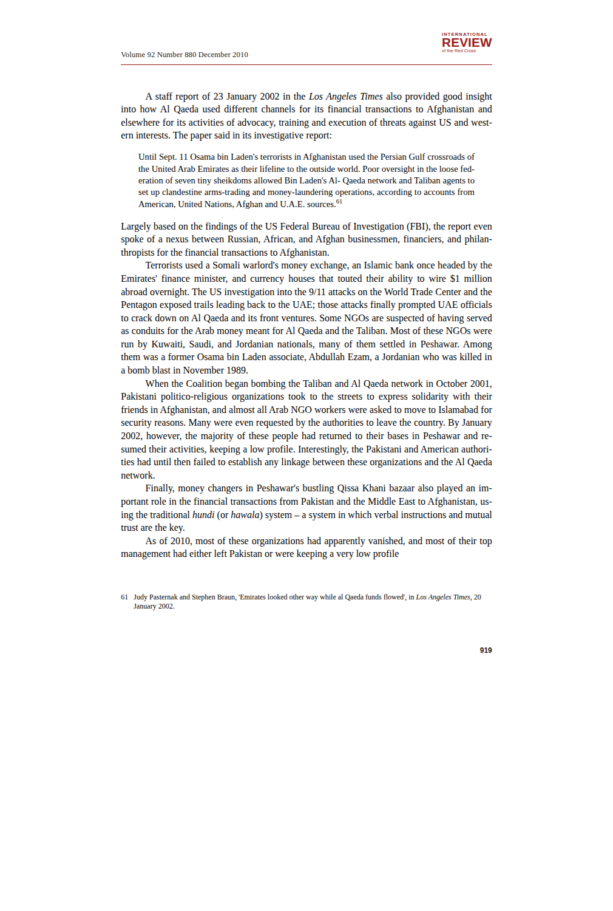Volume 92 Number 880 December 2010
INTERNATIONAL REVIEW of the Red Cross
A staff report of 23 January 2002 in the Los Angeles Times also provided good insight into how Al Qaeda used different channels for its financial transactions to Afghanistan and elsewhere for its activities of advocacy, training and execution of threats against US and western interests. The paper said in its investigative report:
Until Sept. 11 Osama bin Laden's terrorists in Afghanistan used the Persian Gulf crossroads of the United Arab Emirates as their lifeline to the outside world. Poor oversight in the loose federation of seven tiny sheikdoms allowed Bin Laden's Al- Qaeda network and Taliban agents to set up clandestine arms-trading and money-laundering operations, according to accounts from American, United Nations, Afghan and U.A.E. sources.61
Largely based on the findings of the US Federal Bureau of Investigation (FBI), the report even spoke of a nexus between Russian, African, and Afghan businessmen, financiers, and philanthropists for the financial transactions to Afghanistan.
Terrorists used a Somali warlord's money exchange, an Islamic bank once headed by the Emirates' finance minister, and currency houses that touted their ability to wire $1 million abroad overnight. The US investigation into the 9/11 attacks on the World Trade Center and the Pentagon exposed trails leading back to the UAE; those attacks finally prompted UAE officials to crack down on Al Qaeda and its front ventures. Some NGOs are suspected of having served as conduits for the Arab money meant for Al Qaeda and the Taliban. Most of these NGOs were run by Kuwaiti, Saudi, and Jordanian nationals, many of them settled in Peshawar. Among them was a former Osama bin Laden associate, Abdullah Ezam, a Jordanian who was killed in a bomb blast in November 1989.
When the Coalition began bombing the Taliban and Al Qaeda network in October 2001, Pakistani politico-religious organizations took to the streets to express solidarity with their friends in Afghanistan, and almost all Arab NGO workers were asked to move to Islamabad for security reasons. Many were even requested by the authorities to leave the country. By January 2002, however, the majority of these people had returned to their bases in Peshawar and resumed their activities, keeping a low profile. Interestingly, the Pakistani and American authorities had until then failed to establish any linkage between these organizations and the Al Qaeda network.
Finally, money changers in Peshawar's bustling Qissa Khani bazaar also played an important role in the financial transactions from Pakistan and the Middle East to Afghanistan, using the traditional hundi (or hawala) system – a system in which verbal instructions and mutual trust are the key.
As of 2010, most of these organizations had apparently vanished, and most of their top management had either left Pakistan or were keeping a very low profile
61 Judy Pasternak and Stephen Braun, 'Emirates looked other way while al Qaeda funds flowed', in Los Angeles Times, 20 January 2002.
919